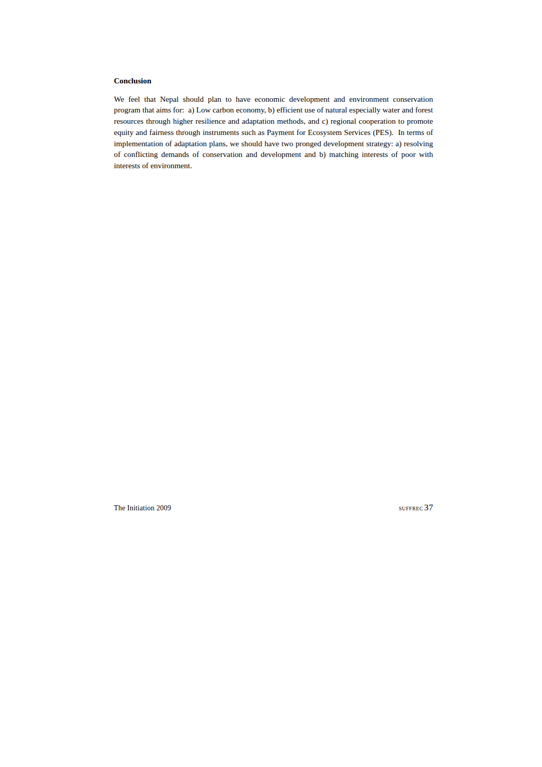Conclusion
We feel that Nepal should plan to have economic development and environment conservation program that aims for: a) Low carbon economy, b) efficient use of natural especially water and forest resources through higher resilience and adaptation methods, and c) regional cooperation to promote equity and fairness through instruments such as Payment for Ecosystem Services (PES). In terms of implementation of adaptation plans, we should have two pronged development strategy: a) resolving of conflicting demands of conservation and development and b) matching interests of poor with interests of environment.
The Initiation 2009 suffrec37